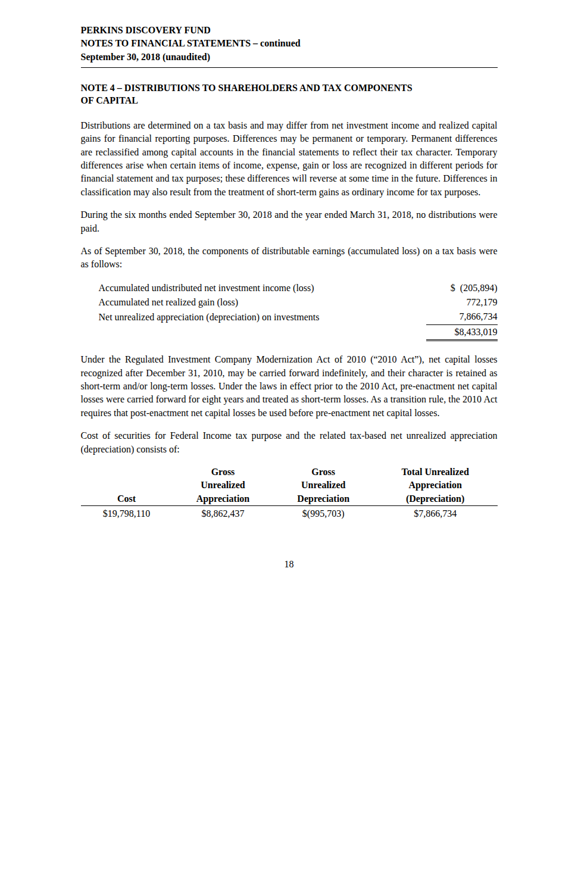PERKINS DISCOVERY FUND
NOTES TO FINANCIAL STATEMENTS – continued
September 30, 2018 (unaudited)
NOTE 4 – DISTRIBUTIONS TO SHAREHOLDERS AND TAX COMPONENTS
OF CAPITAL
Distributions are determined on a tax basis and may differ from net investment income and realized capital gains for financial reporting purposes. Differences may be permanent or temporary. Permanent differences are reclassified among capital accounts in the financial statements to reflect their tax character. Temporary differences arise when certain items of income, expense, gain or loss are recognized in different periods for financial statement and tax purposes; these differences will reverse at some time in the future. Differences in classification may also result from the treatment of short-term gains as ordinary income for tax purposes.
During the six months ended September 30, 2018 and the year ended March 31, 2018, no distributions were paid.
As of September 30, 2018, the components of distributable earnings (accumulated loss) on a tax basis were as follows:
| Accumulated undistributed net investment income (loss) | $ (205,894) |
| Accumulated net realized gain (loss) | 772,179 |
| Net unrealized appreciation (depreciation) on investments | 7,866,734 |
| | $8,433,019 |
Under the Regulated Investment Company Modernization Act of 2010 (“2010 Act”), net capital losses recognized after December 31, 2010, may be carried forward indefinitely, and their character is retained as short-term and/or long-term losses. Under the laws in effect prior to the 2010 Act, pre-enactment net capital losses were carried forward for eight years and treated as short-term losses. As a transition rule, the 2010 Act requires that post-enactment net capital losses be used before pre-enactment net capital losses.
Cost of securities for Federal Income tax purpose and the related tax-based net unrealized appreciation (depreciation) consists of:
| | Gross | Gross | Total Unrealized |
| --- | --- | --- | --- |
| | Unrealized | Unrealized | Appreciation |
| Cost | Appreciation | Depreciation | (Depreciation) |
| $19,798,110 | $8,862,437 | $(995,703) | $7,866,734 |
18